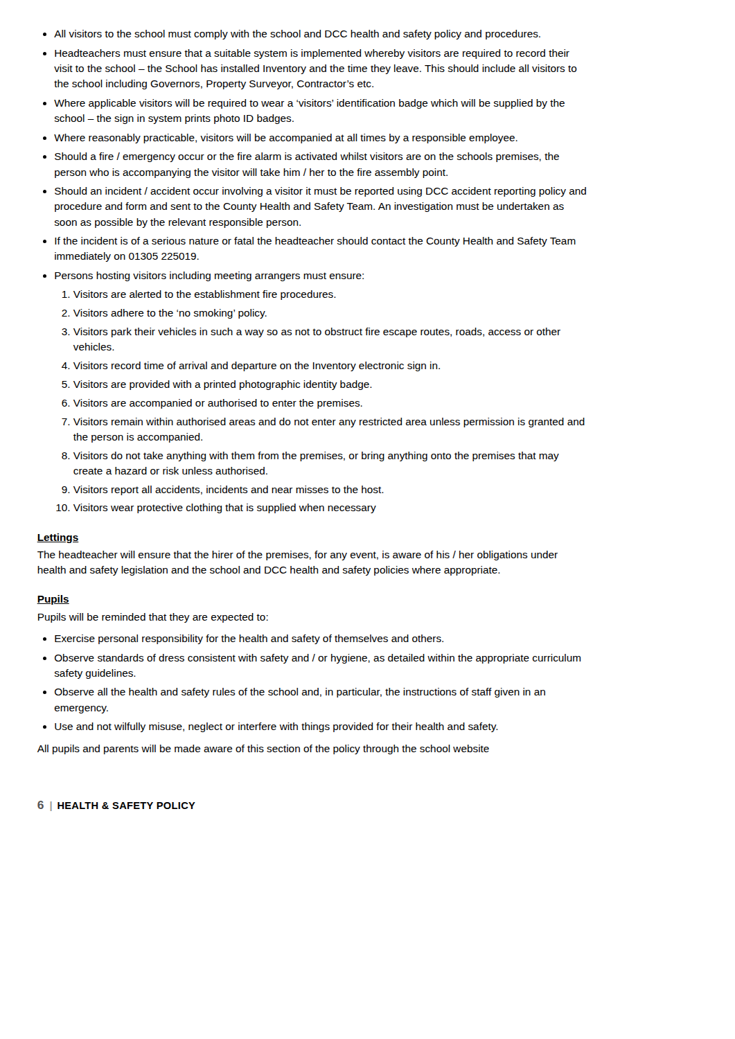All visitors to the school must comply with the school and DCC health and safety policy and procedures.
Headteachers must ensure that a suitable system is implemented whereby visitors are required to record their visit to the school – the School has installed Inventory and the time they leave. This should include all visitors to the school including Governors, Property Surveyor, Contractor’s etc.
Where applicable visitors will be required to wear a ‘visitors’ identification badge which will be supplied by the school – the sign in system prints photo ID badges.
Where reasonably practicable, visitors will be accompanied at all times by a responsible employee.
Should a fire / emergency occur or the fire alarm is activated whilst visitors are on the schools premises, the person who is accompanying the visitor will take him / her to the fire assembly point.
Should an incident / accident occur involving a visitor it must be reported using DCC accident reporting policy and procedure and form and sent to the County Health and Safety Team. An investigation must be undertaken as soon as possible by the relevant responsible person.
If the incident is of a serious nature or fatal the headteacher should contact the County Health and Safety Team immediately on 01305 225019.
Persons hosting visitors including meeting arrangers must ensure:
Visitors are alerted to the establishment fire procedures.
Visitors adhere to the ‘no smoking’ policy.
Visitors park their vehicles in such a way so as not to obstruct fire escape routes, roads, access or other vehicles.
Visitors record time of arrival and departure on the Inventory electronic sign in.
Visitors are provided with a printed photographic identity badge.
Visitors are accompanied or authorised to enter the premises.
Visitors remain within authorised areas and do not enter any restricted area unless permission is granted and the person is accompanied.
Visitors do not take anything with them from the premises, or bring anything onto the premises that may create a hazard or risk unless authorised.
Visitors report all accidents, incidents and near misses to the host.
Visitors wear protective clothing that is supplied when necessary
Lettings
The headteacher will ensure that the hirer of the premises, for any event, is aware of his / her obligations under health and safety legislation and the school and DCC health and safety policies where appropriate.
Pupils
Pupils will be reminded that they are expected to:
Exercise personal responsibility for the health and safety of themselves and others.
Observe standards of dress consistent with safety and / or hygiene, as detailed within the appropriate curriculum safety guidelines.
Observe all the health and safety rules of the school and, in particular, the instructions of staff given in an emergency.
Use and not wilfully misuse, neglect or interfere with things provided for their health and safety.
All pupils and parents will be made aware of this section of the policy through the school website
6|HEALTH & SAFETY POLICY